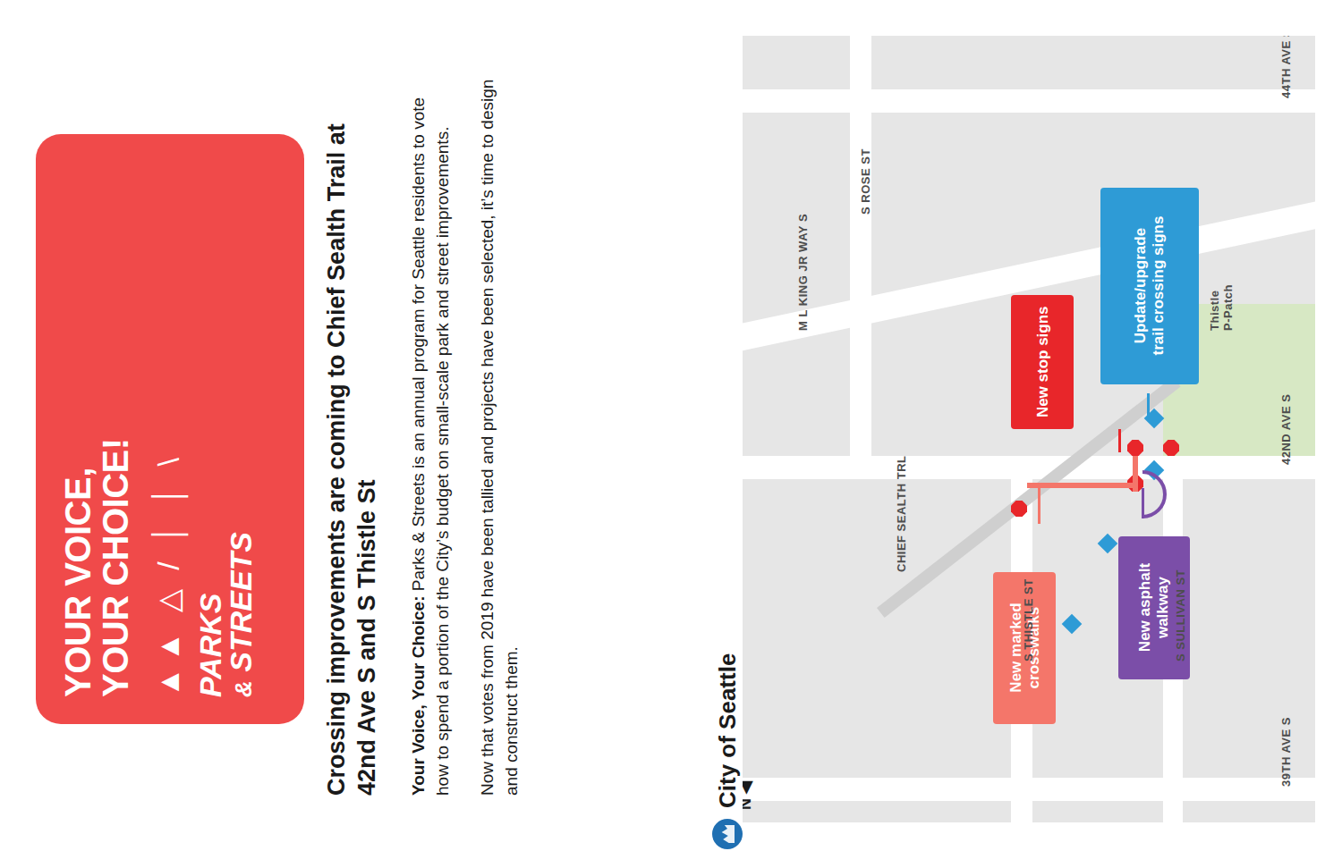YOUR VOICE,
YOUR CHOICE!
▲▲ △ / │ │ \
PARKS
& STREETS
Crossing improvements are coming to Chief Sealth Trail at 42nd Ave S and S Thistle St
Your Voice, Your Choice: Parks & Streets is an annual program for Seattle residents to vote how to spend a portion of the City’s budget on small-scale park and street improvements.
Now that votes from 2019 have been tallied and projects have been selected, it’s time to design and construct them.
Update/upgrade
trail crossing signs
New stop signs
New marked
crosswalks
New asphalt
walkway
44TH AVE S
S ROSE ST
M L KING JR WAY S
42ND AVE S
S THISTLE ST
S SULLIVAN ST
39TH AVE S
CHIEF SEALTH TRL
Thistle
P-Patch
N ◀
City of Seattle